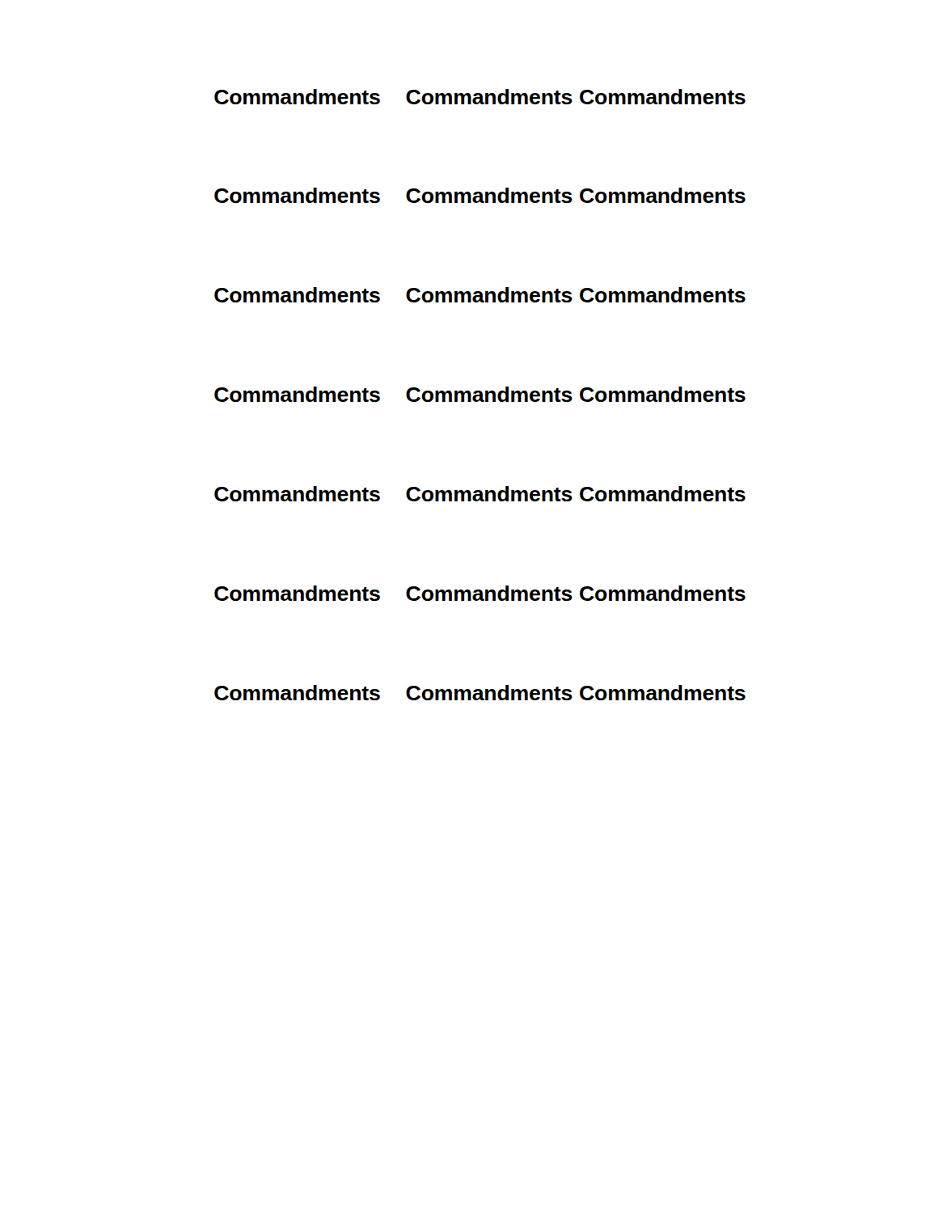| Commandments | Commandments | Commandments |
| Commandments | Commandments | Commandments |
| Commandments | Commandments | Commandments |
| Commandments | Commandments | Commandments |
| Commandments | Commandments | Commandments |
| Commandments | Commandments | Commandments |
| Commandments | Commandments | Commandments |